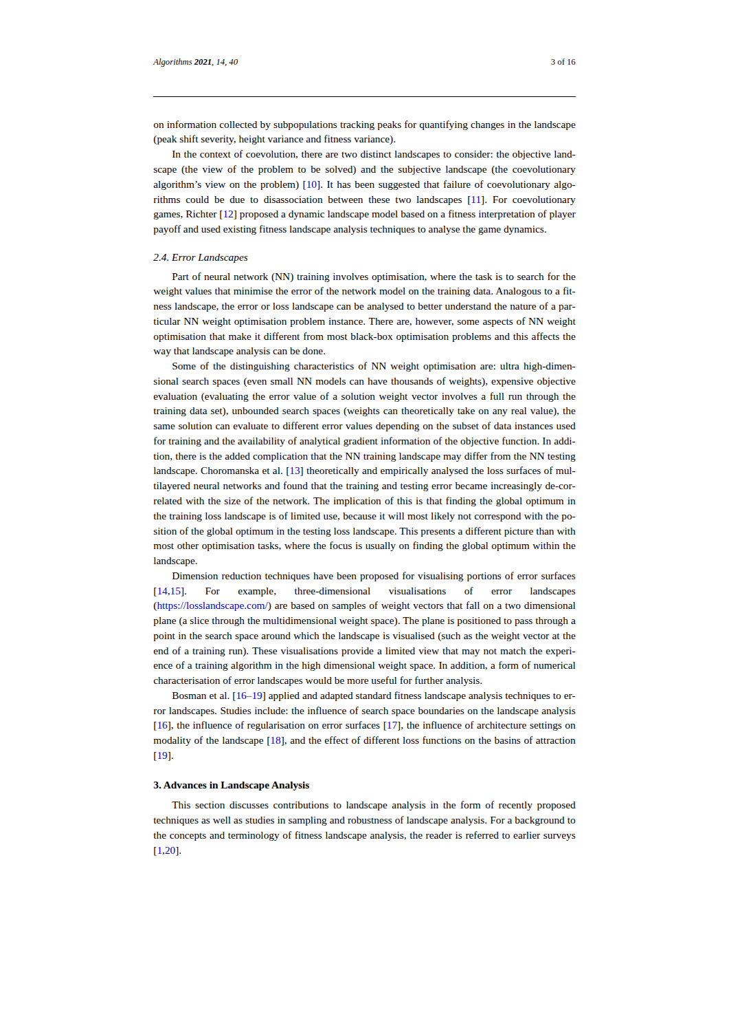Algorithms 2021, 14, 40
3 of 16
on information collected by subpopulations tracking peaks for quantifying changes in the landscape (peak shift severity, height variance and fitness variance).
In the context of coevolution, there are two distinct landscapes to consider: the objective landscape (the view of the problem to be solved) and the subjective landscape (the coevolutionary algorithm’s view on the problem) [10]. It has been suggested that failure of coevolutionary algorithms could be due to disassociation between these two landscapes [11]. For coevolutionary games, Richter [12] proposed a dynamic landscape model based on a fitness interpretation of player payoff and used existing fitness landscape analysis techniques to analyse the game dynamics.
2.4. Error Landscapes
Part of neural network (NN) training involves optimisation, where the task is to search for the weight values that minimise the error of the network model on the training data. Analogous to a fitness landscape, the error or loss landscape can be analysed to better understand the nature of a particular NN weight optimisation problem instance. There are, however, some aspects of NN weight optimisation that make it different from most black-box optimisation problems and this affects the way that landscape analysis can be done.
Some of the distinguishing characteristics of NN weight optimisation are: ultra high-dimensional search spaces (even small NN models can have thousands of weights), expensive objective evaluation (evaluating the error value of a solution weight vector involves a full run through the training data set), unbounded search spaces (weights can theoretically take on any real value), the same solution can evaluate to different error values depending on the subset of data instances used for training and the availability of analytical gradient information of the objective function. In addition, there is the added complication that the NN training landscape may differ from the NN testing landscape. Choromanska et al. [13] theoretically and empirically analysed the loss surfaces of multilayered neural networks and found that the training and testing error became increasingly de-correlated with the size of the network. The implication of this is that finding the global optimum in the training loss landscape is of limited use, because it will most likely not correspond with the position of the global optimum in the testing loss landscape. This presents a different picture than with most other optimisation tasks, where the focus is usually on finding the global optimum within the landscape.
Dimension reduction techniques have been proposed for visualising portions of error surfaces [14,15]. For example, three-dimensional visualisations of error landscapes (https://losslandscape.com/) are based on samples of weight vectors that fall on a two dimensional plane (a slice through the multidimensional weight space). The plane is positioned to pass through a point in the search space around which the landscape is visualised (such as the weight vector at the end of a training run). These visualisations provide a limited view that may not match the experience of a training algorithm in the high dimensional weight space. In addition, a form of numerical characterisation of error landscapes would be more useful for further analysis.
Bosman et al. [16–19] applied and adapted standard fitness landscape analysis techniques to error landscapes. Studies include: the influence of search space boundaries on the landscape analysis [16], the influence of regularisation on error surfaces [17], the influence of architecture settings on modality of the landscape [18], and the effect of different loss functions on the basins of attraction [19].
3. Advances in Landscape Analysis
This section discusses contributions to landscape analysis in the form of recently proposed techniques as well as studies in sampling and robustness of landscape analysis. For a background to the concepts and terminology of fitness landscape analysis, the reader is referred to earlier surveys [1,20].